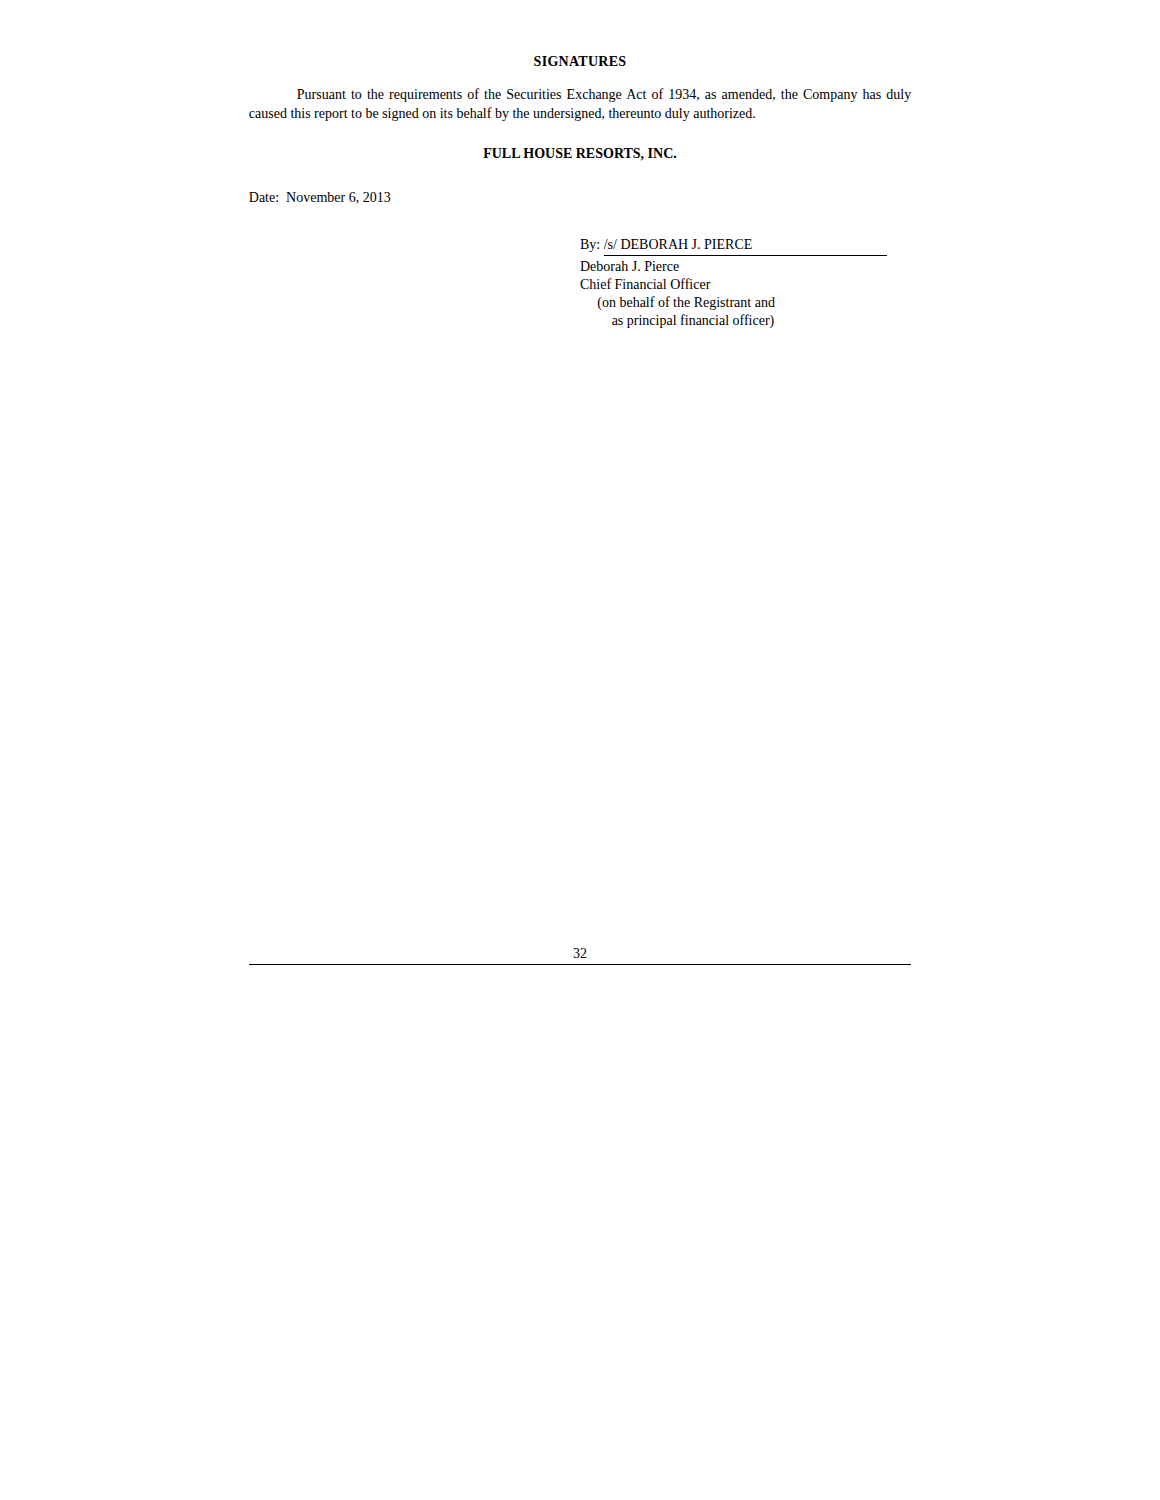SIGNATURES
Pursuant to the requirements of the Securities Exchange Act of 1934, as amended, the Company has duly caused this report to be signed on its behalf by the undersigned, thereunto duly authorized.
FULL HOUSE RESORTS, INC.
Date: November 6, 2013
By: /s/ DEBORAH J. PIERCE
Deborah J. Pierce
Chief Financial Officer (on behalf of the Registrant and as principal financial officer)
32